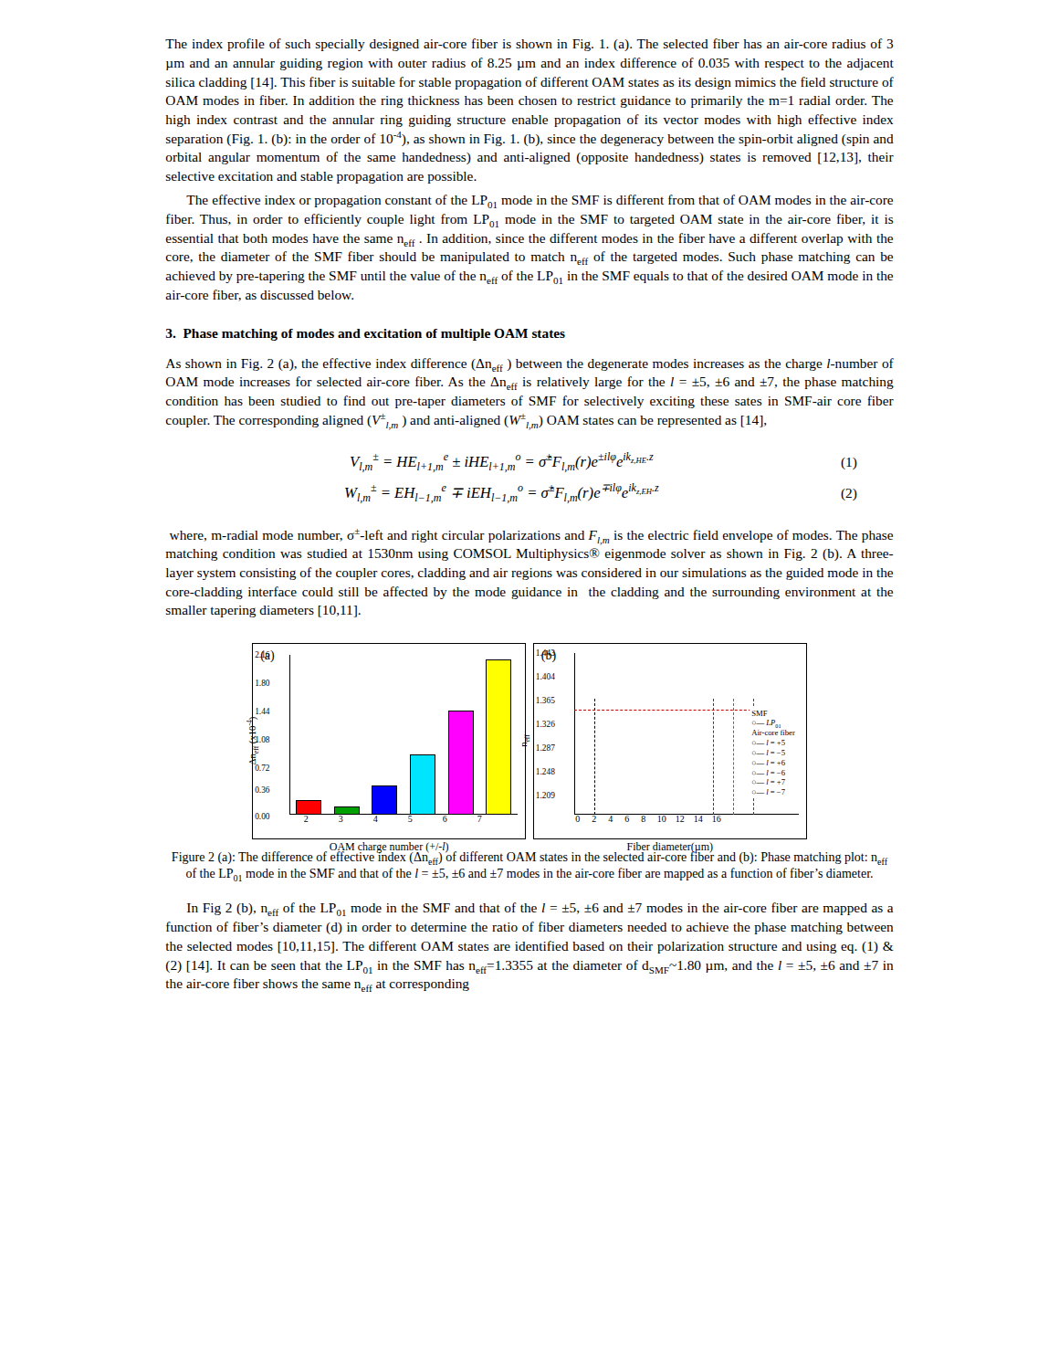The index profile of such specially designed air-core fiber is shown in Fig. 1. (a). The selected fiber has an air-core radius of 3 µm and an annular guiding region with outer radius of 8.25 µm and an index difference of 0.035 with respect to the adjacent silica cladding [14]. This fiber is suitable for stable propagation of different OAM states as its design mimics the field structure of OAM modes in fiber. In addition the ring thickness has been chosen to restrict guidance to primarily the m=1 radial order. The high index contrast and the annular ring guiding structure enable propagation of its vector modes with high effective index separation (Fig. 1. (b): in the order of 10-4), as shown in Fig. 1. (b), since the degeneracy between the spin-orbit aligned (spin and orbital angular momentum of the same handedness) and anti-aligned (opposite handedness) states is removed [12,13], their selective excitation and stable propagation are possible.
The effective index or propagation constant of the LP01 mode in the SMF is different from that of OAM modes in the air-core fiber. Thus, in order to efficiently couple light from LP01 mode in the SMF to targeted OAM state in the air-core fiber, it is essential that both modes have the same neff . In addition, since the different modes in the fiber have a different overlap with the core, the diameter of the SMF fiber should be manipulated to match neff of the targeted modes. Such phase matching can be achieved by pre-tapering the SMF until the value of the neff of the LP01 in the SMF equals to that of the desired OAM mode in the air-core fiber, as discussed below.
3. Phase matching of modes and excitation of multiple OAM states
As shown in Fig. 2 (a), the effective index difference (Δneff ) between the degenerate modes increases as the charge l-number of OAM mode increases for selected air-core fiber. As the Δneff is relatively large for the l = ±5, ±6 and ±7, the phase matching condition has been studied to find out pre-taper diameters of SMF for selectively exciting these sates in SMF-air core fiber coupler. The corresponding aligned (V±l,m ) and anti-aligned (W±l,m) OAM states can be represented as [14],
| V l,m ± = HE l+1,m e ± iHE l+1,m o = σ̂ ± F l,m (r)e ±ilφ e ik z,HE .z | (1) |
| W l,m ± = EH l−1,m e ∓ iEH l−1,m o = σ̂ ± F l,m (r)e ∓ilφ e ik z,EH .z | (2) |
where, m-radial mode number, σ±-left and right circular polarizations and Fl,m is the electric field envelope of modes. The phase matching condition was studied at 1530nm using COMSOL Multiphysics® eigenmode solver as shown in Fig. 2 (b). A three-layer system consisting of the coupler cores, cladding and air regions was considered in our simulations as the guided mode in the core-cladding interface could still be affected by the mode guidance in the cladding and the surrounding environment at the smaller tapering diameters [10,11].
(a)
Δneff (x10-4)
2.16
1.80
1.44
1.08
0.72
0.36
0.00
2
3
4
5
6
7
OAM charge number (+/-l)
(b)
neff
1.443
1.404
1.365
1.326
1.287
1.248
1.209
SMF
○— LP01
Air-core fiber
○— l = +5
○— l = −5
○— l = +6
○— l = −6
○— l = +7
○— l = −7
0
2
4
6
8
10
12
14
16
Fiber diameter(µm)
Figure 2 (a): The difference of effective index (Δneff) of different OAM states in the selected air-core fiber and (b): Phase matching plot: neff of the LP01 mode in the SMF and that of the l = ±5, ±6 and ±7 modes in the air-core fiber are mapped as a function of fiber’s diameter.
In Fig 2 (b), neff of the LP01 mode in the SMF and that of the l = ±5, ±6 and ±7 modes in the air-core fiber are mapped as a function of fiber’s diameter (d) in order to determine the ratio of fiber diameters needed to achieve the phase matching between the selected modes [10,11,15]. The different OAM states are identified based on their polarization structure and using eq. (1) & (2) [14]. It can be seen that the LP01 in the SMF has neff=1.3355 at the diameter of dSMF~1.80 µm, and the l = ±5, ±6 and ±7 in the air-core fiber shows the same neff at corresponding